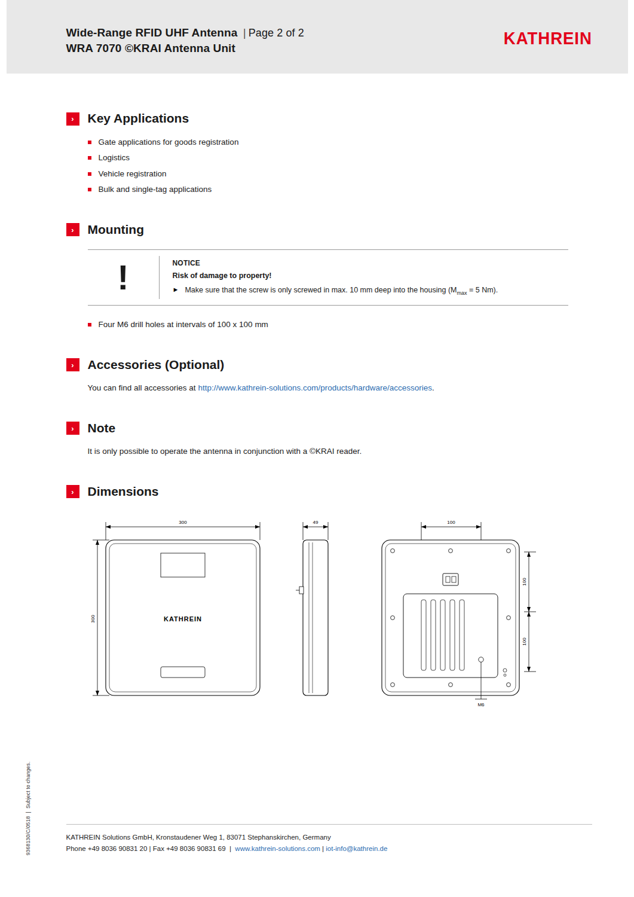Wide-Range RFID UHF Antenna |Page 2 of 2
WRA 7070 ©KRAI Antenna Unit
KATHREIN
Key Applications
Gate applications for goods registration
Logistics
Vehicle registration
Bulk and single-tag applications
Mounting
!
NOTICE
Risk of damage to property!
► Make sure that the screw is only screwed in max. 10 mm deep into the housing (Mmax = 5 Nm).
Four M6 drill holes at intervals of 100 x 100 mm
Accessories (Optional)
You can find all accessories at http://www.kathrein-solutions.com/products/hardware/accessories.
Note
It is only possible to operate the antenna in conjunction with a ©KRAI reader.
Dimensions
300 300 KATHREIN 49 100 100 100 35 M6
9368130/C/0518 | Subject to changes.
KATHREIN Solutions GmbH, Kronstaudener Weg 1, 83071 Stephanskirchen, Germany
Phone +49 8036 90831 20 | Fax +49 8036 90831 69 | www.kathrein-solutions.com | iot-info@kathrein.de